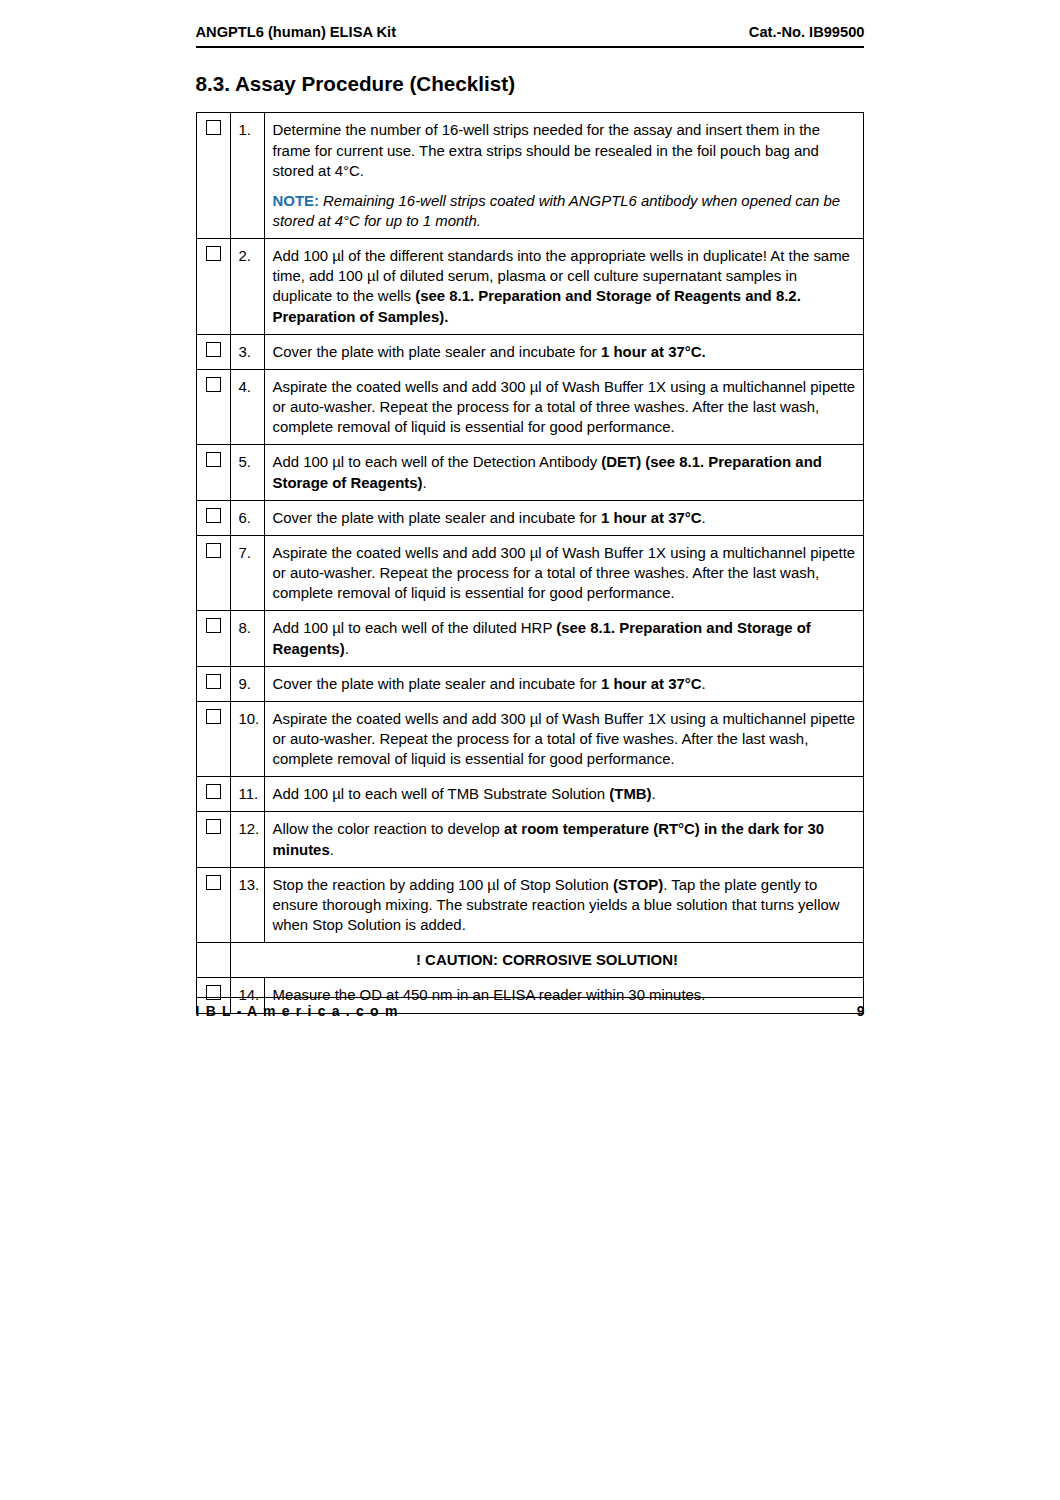ANGPTL6 (human) ELISA Kit
Cat.-No. IB99500
8.3. Assay Procedure (Checklist)
| | 1. | Determine the number of 16-well strips needed for the assay and insert them in the frame for current use. The extra strips should be resealed in the foil pouch bag and stored at 4°C. NOTE: Remaining 16-well strips coated with ANGPTL6 antibody when opened can be stored at 4°C for up to 1 month. |
| | 2. | Add 100 µl of the different standards into the appropriate wells in duplicate! At the same time, add 100 µl of diluted serum, plasma or cell culture supernatant samples in duplicate to the wells (see 8.1. Preparation and Storage of Reagents and 8.2. Preparation of Samples). |
| | 3. | Cover the plate with plate sealer and incubate for 1 hour at 37°C. |
| | 4. | Aspirate the coated wells and add 300 µl of Wash Buffer 1X using a multichannel pipette or auto-washer. Repeat the process for a total of three washes. After the last wash, complete removal of liquid is essential for good performance. |
| | 5. | Add 100 µl to each well of the Detection Antibody (DET) (see 8.1. Preparation and Storage of Reagents) . |
| | 6. | Cover the plate with plate sealer and incubate for 1 hour at 37°C . |
| | 7. | Aspirate the coated wells and add 300 µl of Wash Buffer 1X using a multichannel pipette or auto-washer. Repeat the process for a total of three washes. After the last wash, complete removal of liquid is essential for good performance. |
| | 8. | Add 100 µl to each well of the diluted HRP (see 8.1. Preparation and Storage of Reagents) . |
| | 9. | Cover the plate with plate sealer and incubate for 1 hour at 37°C . |
| | 10. | Aspirate the coated wells and add 300 µl of Wash Buffer 1X using a multichannel pipette or auto-washer. Repeat the process for a total of five washes. After the last wash, complete removal of liquid is essential for good performance. |
| | 11. | Add 100 µl to each well of TMB Substrate Solution (TMB) . |
| | 12. | Allow the color reaction to develop at room temperature (RT°C) in the dark for 30 minutes . |
| | 13. | Stop the reaction by adding 100 µl of Stop Solution (STOP) . Tap the plate gently to ensure thorough mixing. The substrate reaction yields a blue solution that turns yellow when Stop Solution is added. |
| | ! CAUTION: CORROSIVE SOLUTION! |
| | 14. | Measure the OD at 450 nm in an ELISA reader within 30 minutes. |
I B L - A m e r i c a . c o m
9